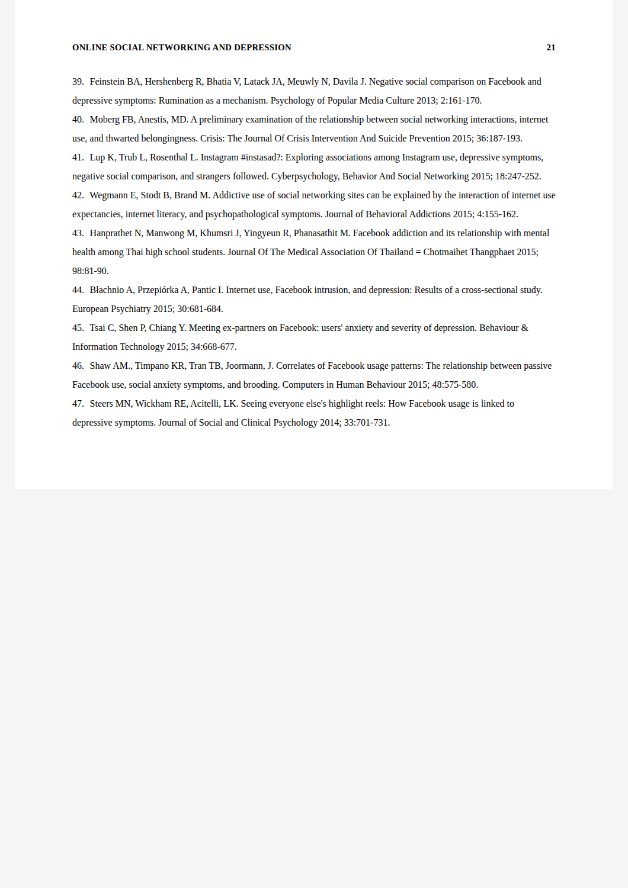Online Social Networking and Depression 21
39. Feinstein BA, Hershenberg R, Bhatia V, Latack JA, Meuwly N, Davila J. Negative social comparison on Facebook and depressive symptoms: Rumination as a mechanism. Psychology of Popular Media Culture 2013; 2:161-170.
40. Moberg FB, Anestis, MD. A preliminary examination of the relationship between social networking interactions, internet use, and thwarted belongingness. Crisis: The Journal Of Crisis Intervention And Suicide Prevention 2015; 36:187-193.
41. Lup K, Trub L, Rosenthal L. Instagram #instasad?: Exploring associations among Instagram use, depressive symptoms, negative social comparison, and strangers followed. Cyberpsychology, Behavior And Social Networking 2015; 18:247-252.
42. Wegmann E, Stodt B, Brand M. Addictive use of social networking sites can be explained by the interaction of internet use expectancies, internet literacy, and psychopathological symptoms. Journal of Behavioral Addictions 2015; 4:155-162.
43. Hanprathet N, Manwong M, Khumsri J, Yingyeun R, Phanasathit M. Facebook addiction and its relationship with mental health among Thai high school students. Journal Of The Medical Association Of Thailand = Chotmaihet Thangphaet 2015; 98:81-90.
44. Błachnio A, Przepiórka A, Pantic I. Internet use, Facebook intrusion, and depression: Results of a cross-sectional study. European Psychiatry 2015; 30:681-684.
45. Tsai C, Shen P, Chiang Y. Meeting ex-partners on Facebook: users' anxiety and severity of depression. Behaviour & Information Technology 2015; 34:668-677.
46. Shaw AM., Timpano KR, Tran TB, Joormann, J. Correlates of Facebook usage patterns: The relationship between passive Facebook use, social anxiety symptoms, and brooding. Computers in Human Behaviour 2015; 48:575-580.
47. Steers MN, Wickham RE, Acitelli, LK. Seeing everyone else's highlight reels: How Facebook usage is linked to depressive symptoms. Journal of Social and Clinical Psychology 2014; 33:701-731.